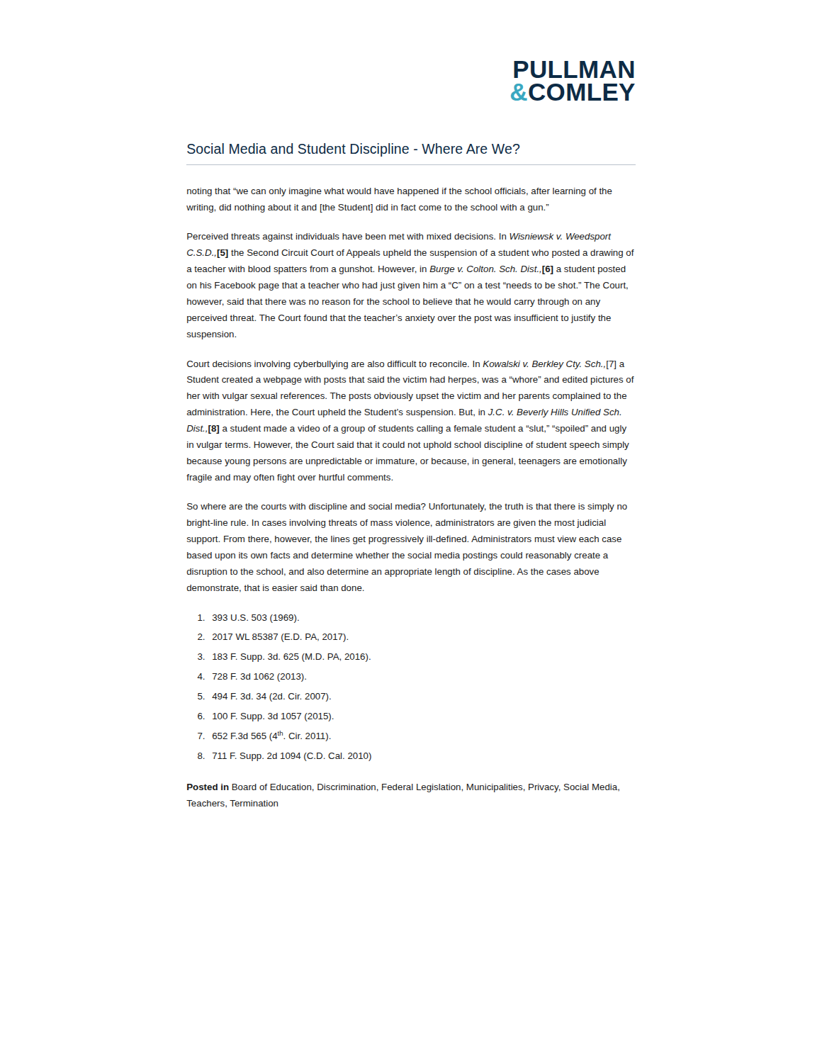PULLMAN
&COMLEY
Social Media and Student Discipline - Where Are We?
noting that “we can only imagine what would have happened if the school officials, after learning of the writing, did nothing about it and [the Student] did in fact come to the school with a gun.”
Perceived threats against individuals have been met with mixed decisions. In Wisniewsk v. Weedsport C.S.D.,[5] the Second Circuit Court of Appeals upheld the suspension of a student who posted a drawing of a teacher with blood spatters from a gunshot. However, in Burge v. Colton. Sch. Dist.,[6] a student posted on his Facebook page that a teacher who had just given him a “C” on a test “needs to be shot.” The Court, however, said that there was no reason for the school to believe that he would carry through on any perceived threat. The Court found that the teacher’s anxiety over the post was insufficient to justify the suspension.
Court decisions involving cyberbullying are also difficult to reconcile. In Kowalski v. Berkley Cty. Sch.,[7] a Student created a webpage with posts that said the victim had herpes, was a “whore” and edited pictures of her with vulgar sexual references. The posts obviously upset the victim and her parents complained to the administration. Here, the Court upheld the Student’s suspension. But, in J.C. v. Beverly Hills Unified Sch. Dist.,[8] a student made a video of a group of students calling a female student a “slut,” “spoiled” and ugly in vulgar terms. However, the Court said that it could not uphold school discipline of student speech simply because young persons are unpredictable or immature, or because, in general, teenagers are emotionally fragile and may often fight over hurtful comments.
So where are the courts with discipline and social media? Unfortunately, the truth is that there is simply no bright-line rule. In cases involving threats of mass violence, administrators are given the most judicial support. From there, however, the lines get progressively ill-defined. Administrators must view each case based upon its own facts and determine whether the social media postings could reasonably create a disruption to the school, and also determine an appropriate length of discipline. As the cases above demonstrate, that is easier said than done.
393 U.S. 503 (1969).
2017 WL 85387 (E.D. PA, 2017).
183 F. Supp. 3d. 625 (M.D. PA, 2016).
728 F. 3d 1062 (2013).
494 F. 3d. 34 (2d. Cir. 2007).
100 F. Supp. 3d 1057 (2015).
652 F.3d 565 (4th. Cir. 2011).
711 F. Supp. 2d 1094 (C.D. Cal. 2010)
Posted in Board of Education, Discrimination, Federal Legislation, Municipalities, Privacy, Social Media, Teachers, Termination